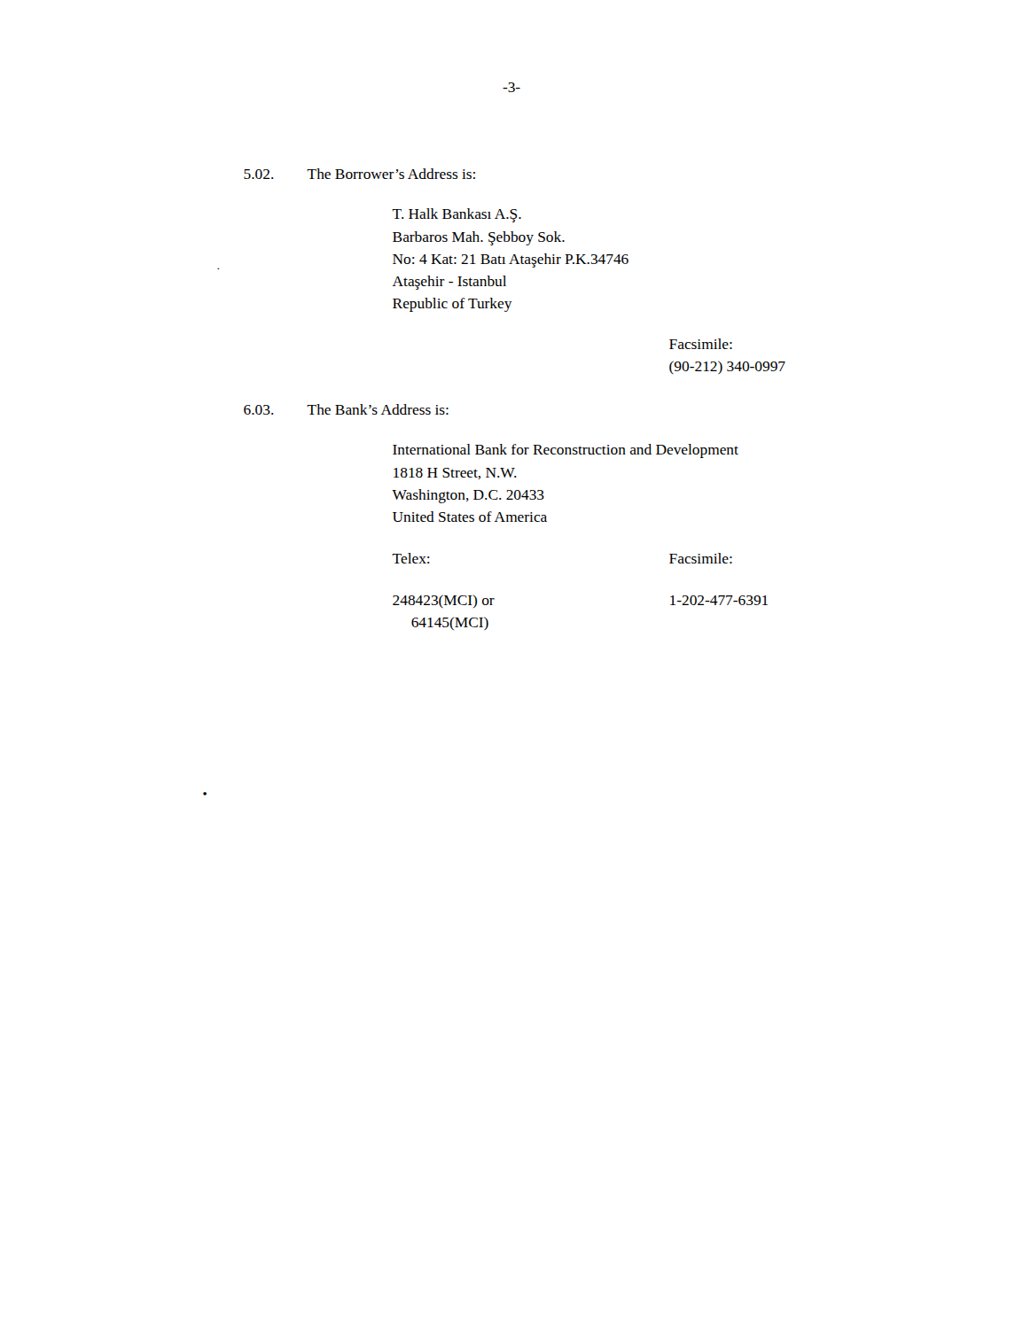-3-
5.02.
The Borrower’s Address is:
T. Halk Bankası A.Ş.
Barbaros Mah. Şebboy Sok.
No: 4 Kat: 21 Batı Ataşehir P.K.34746
Ataşehir - Istanbul
Republic of Turkey
Facsimile:
(90-212) 340-0997
6.03.
The Bank’s Address is:
International Bank for Reconstruction and Development
1818 H Street, N.W.
Washington, D.C. 20433
United States of America
Telex:
Facsimile:
248423(MCI) or
64145(MCI)
1-202-477-6391
•
·